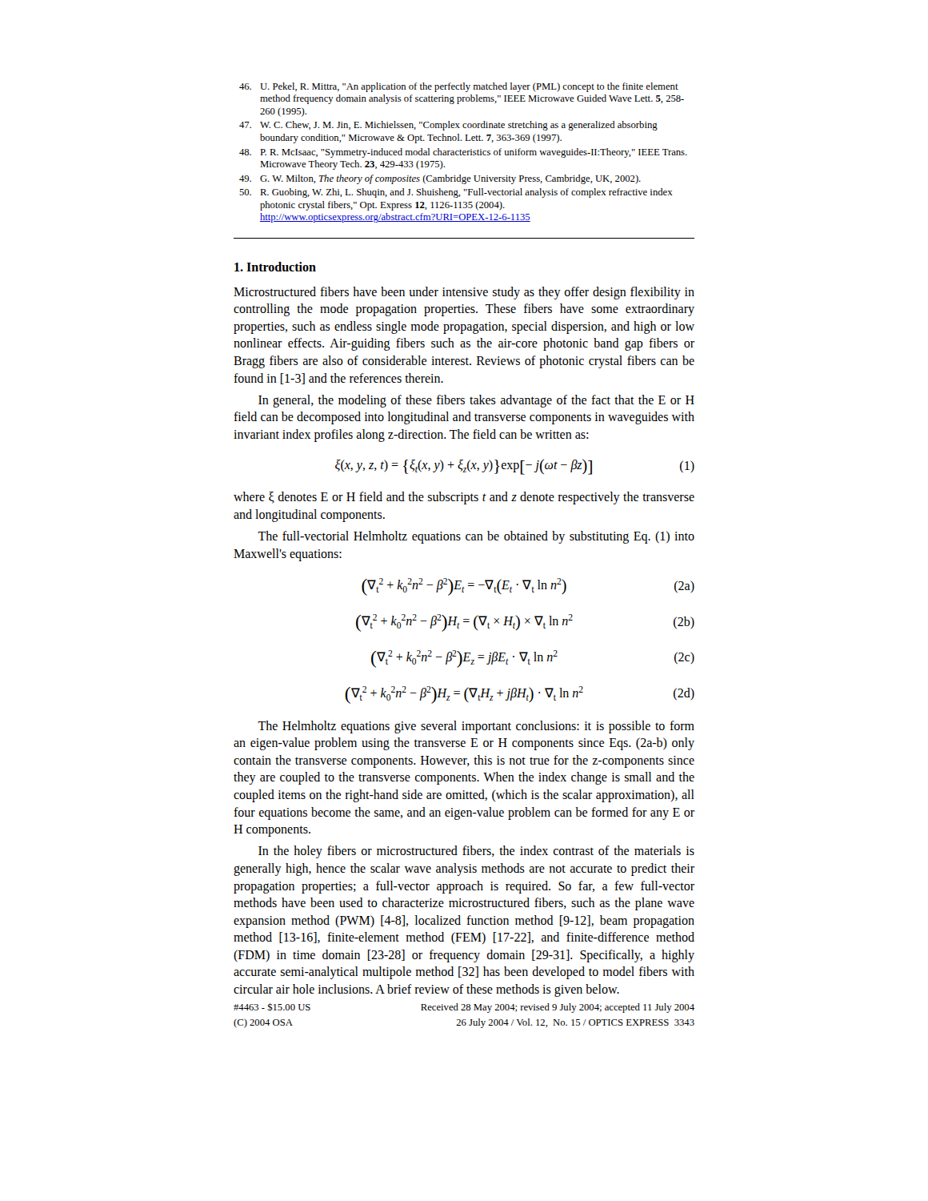46 U. Pekel, R. Mittra, "An application of the perfectly matched layer (PML) concept to the finite element method frequency domain analysis of scattering problems," IEEE Microwave Guided Wave Lett. 5, 258-260 (1995).
47 W. C. Chew, J. M. Jin, E. Michielssen, "Complex coordinate stretching as a generalized absorbing boundary condition," Microwave & Opt. Technol. Lett. 7, 363-369 (1997).
48 P. R. McIsaac, "Symmetry-induced modal characteristics of uniform waveguides-II:Theory," IEEE Trans. Microwave Theory Tech. 23, 429-433 (1975).
49 G. W. Milton, The theory of composites (Cambridge University Press, Cambridge, UK, 2002).
50 R. Guobing, W. Zhi, L. Shuqin, and J. Shuisheng, "Full-vectorial analysis of complex refractive index photonic crystal fibers," Opt. Express 12, 1126-1135 (2004).
http://www.opticsexpress.org/abstract.cfm?URI=OPEX-12-6-1135
1. Introduction
Microstructured fibers have been under intensive study as they offer design flexibility in controlling the mode propagation properties. These fibers have some extraordinary properties, such as endless single mode propagation, special dispersion, and high or low nonlinear effects. Air-guiding fibers such as the air-core photonic band gap fibers or Bragg fibers are also of considerable interest. Reviews of photonic crystal fibers can be found in [1-3] and the references therein.
In general, the modeling of these fibers takes advantage of the fact that the E or H field can be decomposed into longitudinal and transverse components in waveguides with invariant index profiles along z-direction. The field can be written as:
ξ(x, y, z, t) = {ξt(x, y) + ξz(x, y)}exp[− j(ωt − βz)] (1)
where ξ denotes E or H field and the subscripts t and z denote respectively the transverse and longitudinal components.
The full-vectorial Helmholtz equations can be obtained by substituting Eq. (1) into Maxwell's equations:
(∇t2 + k02n2 − β2) Et = −∇t(Et · ∇t ln n2) (2a)
(∇t2 + k02n2 − β2) Ht = (∇t × Ht) × ∇t ln n2 (2b)
(∇t2 + k02n2 − β2) Ez = jβEt · ∇t ln n2 (2c)
(∇t2 + k02n2 − β2) Hz = (∇tHz + jβHt) · ∇t ln n2 (2d)
The Helmholtz equations give several important conclusions: it is possible to form an eigen-value problem using the transverse E or H components since Eqs. (2a-b) only contain the transverse components. However, this is not true for the z-components since they are coupled to the transverse components. When the index change is small and the coupled items on the right-hand side are omitted, (which is the scalar approximation), all four equations become the same, and an eigen-value problem can be formed for any E or H components.
In the holey fibers or microstructured fibers, the index contrast of the materials is generally high, hence the scalar wave analysis methods are not accurate to predict their propagation properties; a full-vector approach is required. So far, a few full-vector methods have been used to characterize microstructured fibers, such as the plane wave expansion method (PWM) [4-8], localized function method [9-12], beam propagation method [13-16], finite-element method (FEM) [17-22], and finite-difference method (FDM) in time domain [23-28] or frequency domain [29-31]. Specifically, a highly accurate semi-analytical multipole method [32] has been developed to model fibers with circular air hole inclusions. A brief review of these methods is given below.
#4463 - $15.00 US Received 28 May 2004; revised 9 July 2004; accepted 11 July 2004
(C) 2004 OSA 26 July 2004 / Vol. 12, No. 15 / OPTICS EXPRESS 3343